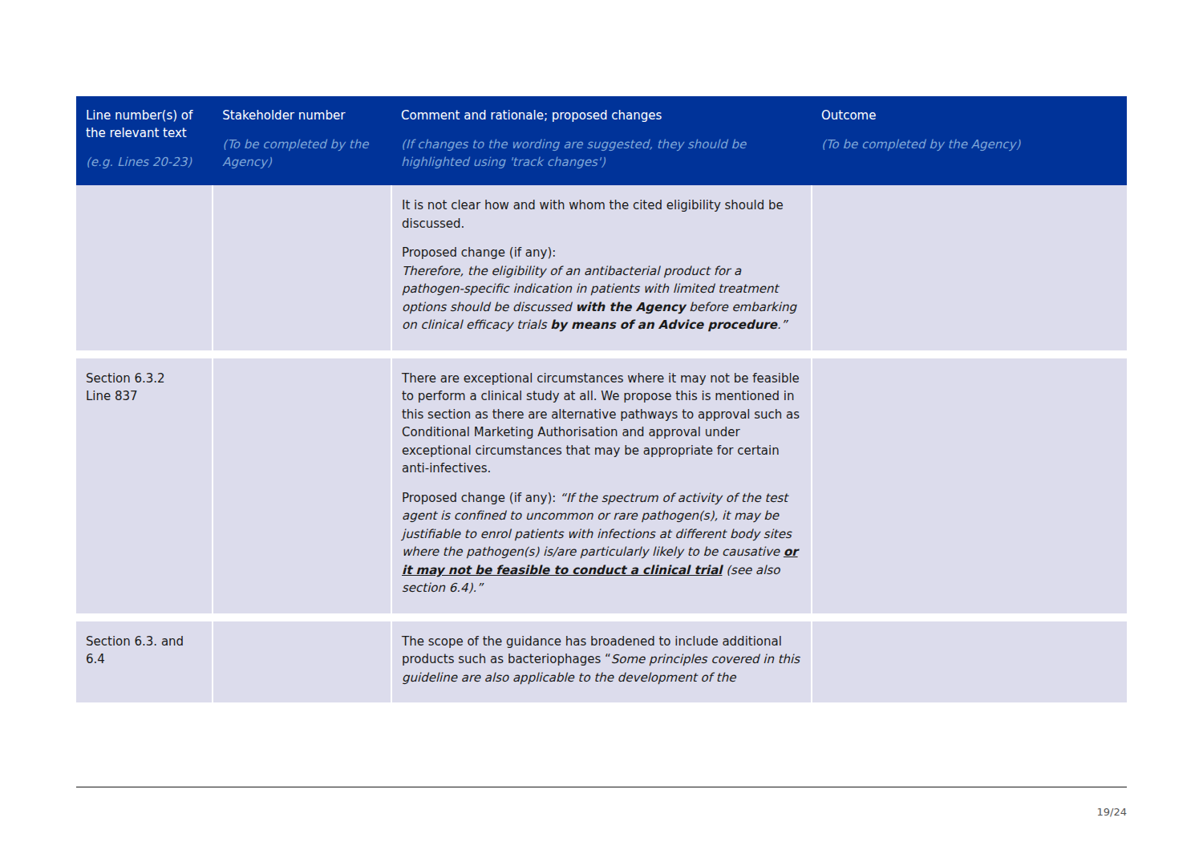| Line number(s) of the relevant text (e.g. Lines 20-23) | Stakeholder number (To be completed by the Agency) | Comment and rationale; proposed changes (If changes to the wording are suggested, they should be highlighted using 'track changes') | Outcome (To be completed by the Agency) |
| --- | --- | --- | --- |
| | | It is not clear how and with whom the cited eligibility should be discussed. Proposed change (if any): Therefore, the eligibility of an antibacterial product for a pathogen-specific indication in patients with limited treatment options should be discussed with the Agency before embarking on clinical efficacy trials by means of an Advice procedure .” | |
| Section 6.3.2 Line 837 | | There are exceptional circumstances where it may not be feasible to perform a clinical study at all. We propose this is mentioned in this section as there are alternative pathways to approval such as Conditional Marketing Authorisation and approval under exceptional circumstances that may be appropriate for certain anti-infectives. Proposed change (if any): “If the spectrum of activity of the test agent is confined to uncommon or rare pathogen(s), it may be justifiable to enrol patients with infections at different body sites where the pathogen(s) is/are particularly likely to be causative or it may not be feasible to conduct a clinical trial (see also section 6.4).” | |
| Section 6.3. and 6.4 | | The scope of the guidance has broadened to include additional products such as bacteriophages “ Some principles covered in this guideline are also applicable to the development of the | |
19/24